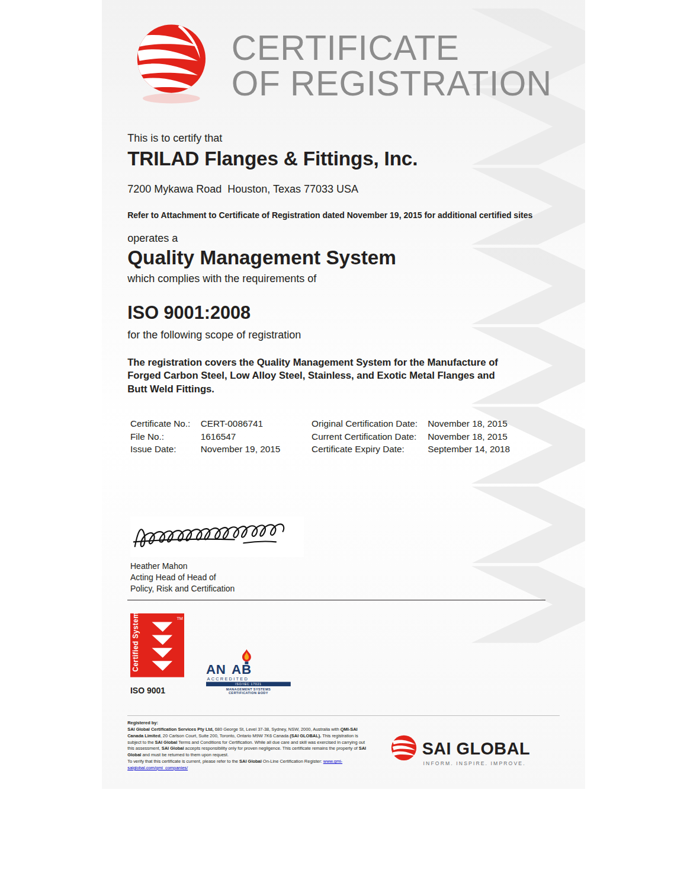CERTIFICATE OF REGISTRATION
This is to certify that
TRILAD Flanges & Fittings, Inc.
7200 Mykawa Road Houston, Texas 77033 USA
Refer to Attachment to Certificate of Registration dated November 19, 2015 for additional certified sites
operates a
Quality Management System
which complies with the requirements of
ISO 9001:2008
for the following scope of registration
The registration covers the Quality Management System for the Manufacture of Forged Carbon Steel, Low Alloy Steel, Stainless, and Exotic Metal Flanges and Butt Weld Fittings.
| Certificate No.: | CERT-0086741 |
| File No.: | 1616547 |
| Issue Date: | November 19, 2015 |
| Original Certification Date: | November 18, 2015 |
| Current Certification Date: | November 18, 2015 |
| Certificate Expiry Date: | September 14, 2018 |
Heather Mahon
Acting Head of Head of
Policy, Risk and Certification
Certified System TM
ISO 9001
AN AB ACCREDITED ISO/IEC 17021 MANAGEMENT SYSTEMS CERTIFICATION BODY
Registered by:
SAI Global Certification Services Pty Ltd, 680 George St, Level 37-38, Sydney, NSW, 2000, Australia with QMI-SAI Canada Limited, 20 Carlson Court, Suite 200, Toronto, Ontario M9W 7K6 Canada (SAI GLOBAL). This registration is subject to the SAI Global Terms and Conditions for Certification. While all due care and skill was exercised in carrying out this assessment, SAI Global accepts responsibility only for proven negligence. This certificate remains the property of SAI Global and must be returned to them upon request.
To verify that this certificate is current, please refer to the SAI Global On-Line Certification Register: www.qmi-saiglobal.com/qmi_companies/
SAI GLOBAL INFORM. INSPIRE. IMPROVE.